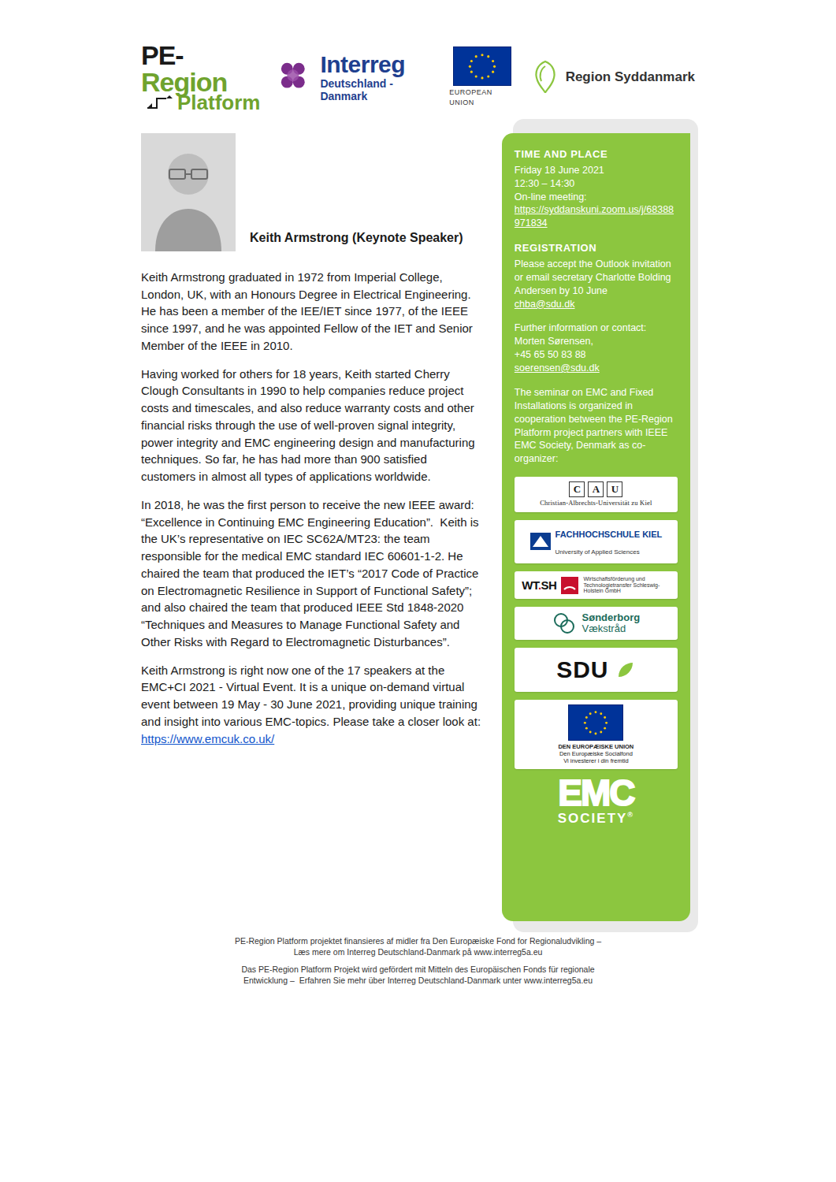PE-Region Platform
Interreg
Deutschland - Danmark
European Union
Region Syddanmark
Keith Armstrong (Keynote Speaker)
Keith Armstrong graduated in 1972 from Imperial College, London, UK, with an Honours Degree in Electrical Engineering. He has been a member of the IEE/IET since 1977, of the IEEE since 1997, and he was appointed Fellow of the IET and Senior Member of the IEEE in 2010.
Having worked for others for 18 years, Keith started Cherry Clough Consultants in 1990 to help companies reduce project costs and timescales, and also reduce warranty costs and other financial risks through the use of well-proven signal integrity, power integrity and EMC engineering design and manufacturing techniques. So far, he has had more than 900 satisfied customers in almost all types of applications worldwide.
In 2018, he was the first person to receive the new IEEE award: “Excellence in Continuing EMC Engineering Education”. Keith is the UK’s representative on IEC SC62A/MT23: the team responsible for the medical EMC standard IEC 60601-1-2. He chaired the team that produced the IET’s “2017 Code of Practice on Electromagnetic Resilience in Support of Functional Safety”; and also chaired the team that produced IEEE Std 1848-2020 “Techniques and Measures to Manage Functional Safety and Other Risks with Regard to Electromagnetic Disturbances”.
Keith Armstrong is right now one of the 17 speakers at the EMC+CI 2021 - Virtual Event. It is a unique on-demand virtual event between 19 May - 30 June 2021, providing unique training and insight into various EMC-topics. Please take a closer look at: https://www.emcuk.co.uk/
Time and place
Friday 18 June 2021
12:30 – 14:30
On-line meeting:
https://syddanskuni.zoom.us/j/68388971834
Registration
Please accept the Outlook invitation or email secretary Charlotte Bolding Andersen by 10 June
chba@sdu.dk
Further information or contact:
Morten Sørensen,
+45 65 50 83 88
soerensen@sdu.dk
The seminar on EMC and Fixed Installations is organized in cooperation between the PE-Region Platform project partners with IEEE EMC Society, Denmark as co-organizer:
CAU
Christian-Albrechts-Universität zu Kiel
FACHHOCHSCHULE KIEL
University of Applied Sciences
WT. SH Wirtschaftsförderung und Technologietransfer Schleswig-Holstein GmbH
Sønderborg Vækstråd
SDU
DEN EUROPÆISKE UNION
Den Europæiske Socialfond
Vi investerer i din fremtid
EMC
SOCIETY®
PE-Region Platform projektet finansieres af midler fra Den Europæiske Fond for Regionaludvikling –
Læs mere om Interreg Deutschland-Danmark på www.interreg5a.eu
Das PE-Region Platform Projekt wird gefördert mit Mitteln des Europäischen Fonds für regionale
Entwicklung – Erfahren Sie mehr über Interreg Deutschland-Danmark unter www.interreg5a.eu